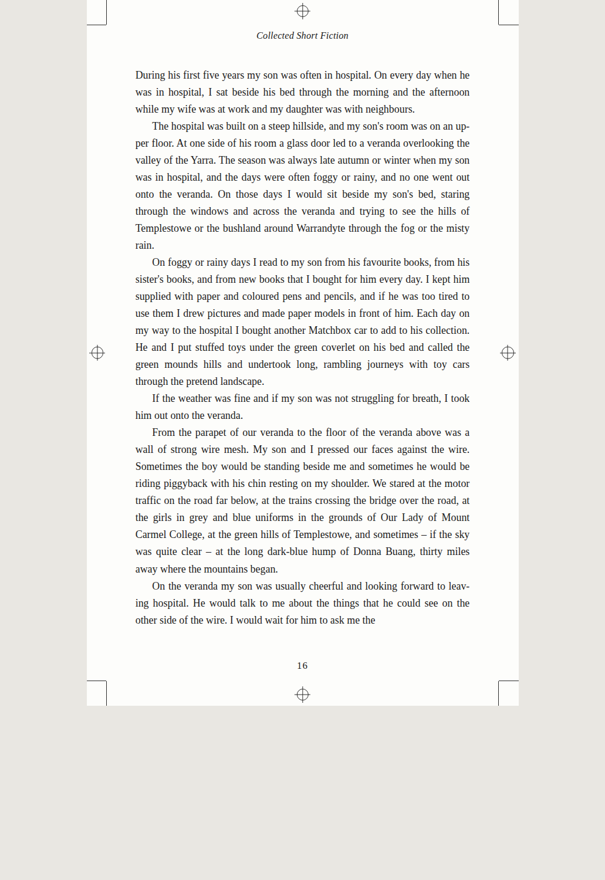Collected Short Fiction
During his first five years my son was often in hospital. On every day when he was in hospital, I sat beside his bed through the morning and the afternoon while my wife was at work and my daughter was with neighbours.
The hospital was built on a steep hillside, and my son's room was on an upper floor. At one side of his room a glass door led to a veranda overlooking the valley of the Yarra. The season was always late autumn or winter when my son was in hospital, and the days were often foggy or rainy, and no one went out onto the veranda. On those days I would sit beside my son's bed, staring through the windows and across the veranda and trying to see the hills of Templestowe or the bushland around Warrandyte through the fog or the misty rain.
On foggy or rainy days I read to my son from his favourite books, from his sister's books, and from new books that I bought for him every day. I kept him supplied with paper and coloured pens and pencils, and if he was too tired to use them I drew pictures and made paper models in front of him. Each day on my way to the hospital I bought another Matchbox car to add to his collection. He and I put stuffed toys under the green coverlet on his bed and called the green mounds hills and undertook long, rambling journeys with toy cars through the pretend landscape.
If the weather was fine and if my son was not struggling for breath, I took him out onto the veranda.
From the parapet of our veranda to the floor of the veranda above was a wall of strong wire mesh. My son and I pressed our faces against the wire. Sometimes the boy would be standing beside me and sometimes he would be riding piggyback with his chin resting on my shoulder. We stared at the motor traffic on the road far below, at the trains crossing the bridge over the road, at the girls in grey and blue uniforms in the grounds of Our Lady of Mount Carmel College, at the green hills of Templestowe, and sometimes – if the sky was quite clear – at the long dark-blue hump of Donna Buang, thirty miles away where the mountains began.
On the veranda my son was usually cheerful and looking forward to leaving hospital. He would talk to me about the things that he could see on the other side of the wire. I would wait for him to ask me the
16